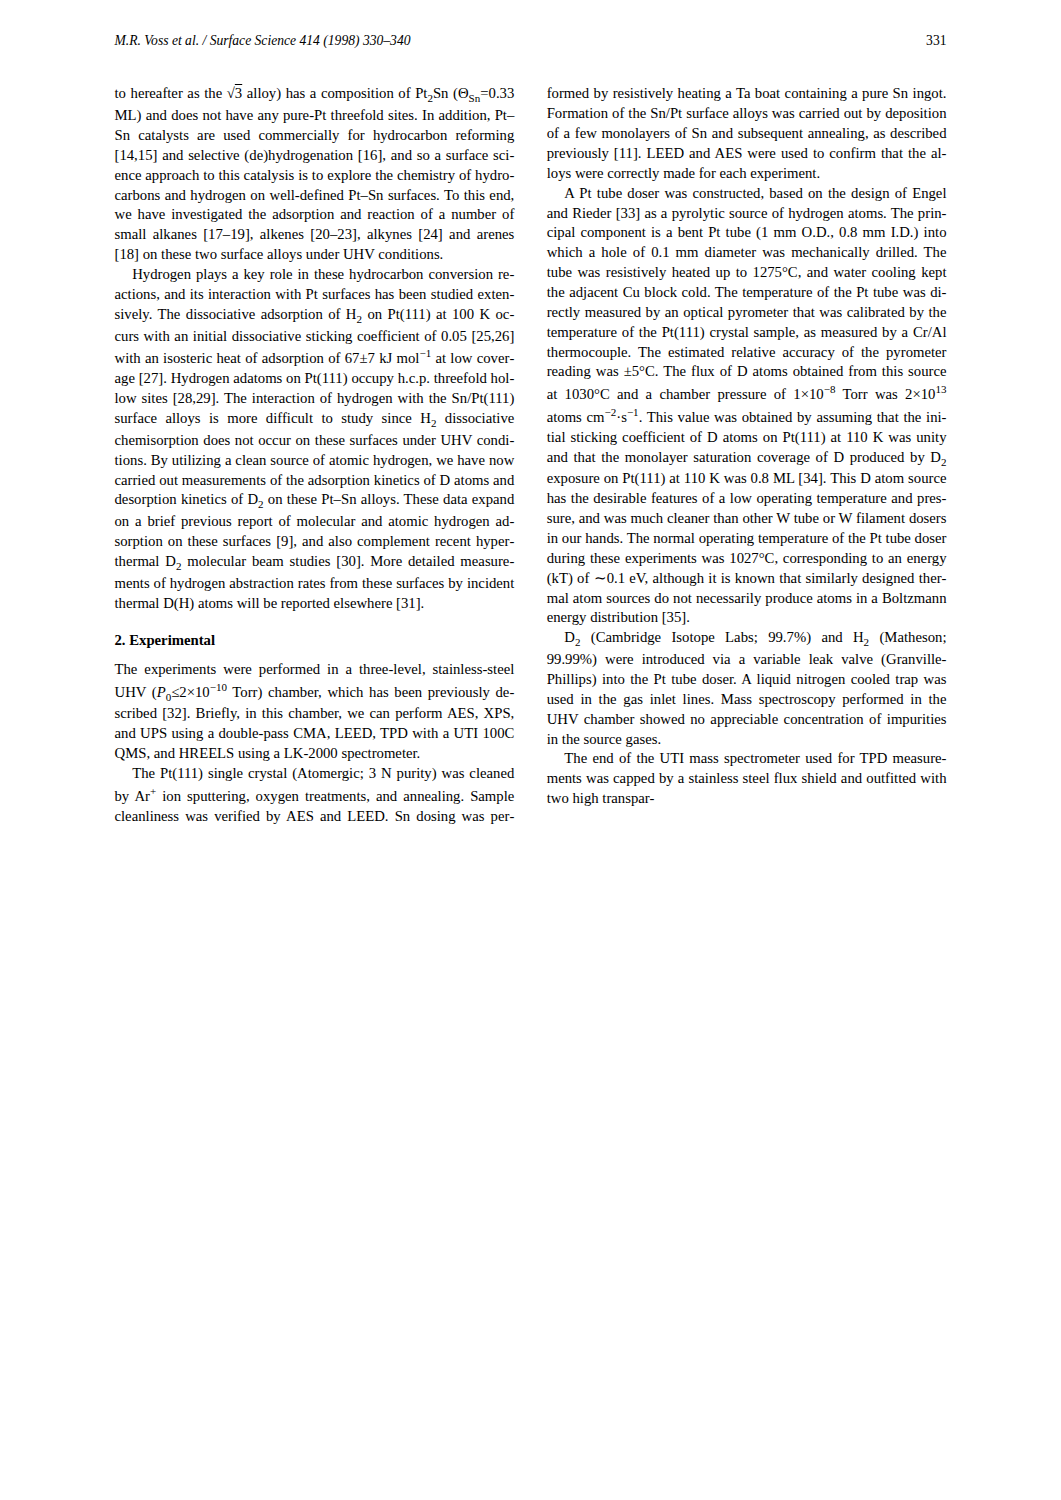M.R. Voss et al. / Surface Science 414 (1998) 330–340 331
to hereafter as the √3 alloy) has a composition of Pt2 Sn (ΘSn=0.33 ML) and does not have any pure-Pt threefold sites. In addition, Pt–Sn catalysts are used commercially for hydrocarbon reforming [14,15] and selective (de)hydrogenation [16], and so a surface science approach to this catalysis is to explore the chemistry of hydrocarbons and hydrogen on well-defined Pt–Sn surfaces. To this end, we have investigated the adsorption and reaction of a number of small alkanes [17–19], alkenes [20–23], alkynes [24] and arenes [18] on these two surface alloys under UHV conditions.
Hydrogen plays a key role in these hydrocarbon conversion reactions, and its interaction with Pt surfaces has been studied extensively. The dissociative adsorption of H2 on Pt(111) at 100 K occurs with an initial dissociative sticking coefficient of 0.05 [25,26] with an isosteric heat of adsorption of 67±7 kJ mol−1 at low coverage [27]. Hydrogen adatoms on Pt(111) occupy h.c.p. threefold hollow sites [28,29]. The interaction of hydrogen with the Sn/Pt(111) surface alloys is more difficult to study since H2 dissociative chemisorption does not occur on these surfaces under UHV conditions. By utilizing a clean source of atomic hydrogen, we have now carried out measurements of the adsorption kinetics of D atoms and desorption kinetics of D2 on these Pt–Sn alloys. These data expand on a brief previous report of molecular and atomic hydrogen adsorption on these surfaces [9], and also complement recent hyperthermal D2 molecular beam studies [30]. More detailed measurements of hydrogen abstraction rates from these surfaces by incident thermal D(H) atoms will be reported elsewhere [31].
2. Experimental
The experiments were performed in a three-level, stainless-steel UHV (P 0≤2×10−10 Torr) chamber, which has been previously described [32]. Briefly, in this chamber, we can perform AES, XPS, and UPS using a double-pass CMA, LEED, TPD with a UTI 100C QMS, and HREELS using a LK-2000 spectrometer.
The Pt(111) single crystal (Atomergic; 3 N purity) was cleaned by Ar+ ion sputtering, oxygen treatments, and annealing. Sample cleanliness was verified by AES and LEED. Sn dosing was performed by resistively heating a Ta boat containing a pure Sn ingot. Formation of the Sn/Pt surface alloys was carried out by deposition of a few monolayers of Sn and subsequent annealing, as described previously [11]. LEED and AES were used to confirm that the alloys were correctly made for each experiment.
A Pt tube doser was constructed, based on the design of Engel and Rieder [33] as a pyrolytic source of hydrogen atoms. The principal component is a bent Pt tube (1 mm O.D., 0.8 mm I.D.) into which a hole of 0.1 mm diameter was mechanically drilled. The tube was resistively heated up to 1275°C, and water cooling kept the adjacent Cu block cold. The temperature of the Pt tube was directly measured by an optical pyrometer that was calibrated by the temperature of the Pt(111) crystal sample, as measured by a Cr/Al thermocouple. The estimated relative accuracy of the pyrometer reading was ±5°C. The flux of D atoms obtained from this source at 1030°C and a chamber pressure of 1×10−8 Torr was 2×1013 atoms cm−2·s−1. This value was obtained by assuming that the initial sticking coefficient of D atoms on Pt(111) at 110 K was unity and that the monolayer saturation coverage of D produced by D2 exposure on Pt(111) at 110 K was 0.8 ML [34]. This D atom source has the desirable features of a low operating temperature and pressure, and was much cleaner than other W tube or W filament dosers in our hands. The normal operating temperature of the Pt tube doser during these experiments was 1027°C, corresponding to an energy (kT) of ∼0.1 eV, although it is known that similarly designed thermal atom sources do not necessarily produce atoms in a Boltzmann energy distribution [35].
D2 (Cambridge Isotope Labs; 99.7%) and H2 (Matheson; 99.99%) were introduced via a variable leak valve (Granville-Phillips) into the Pt tube doser. A liquid nitrogen cooled trap was used in the gas inlet lines. Mass spectroscopy performed in the UHV chamber showed no appreciable concentration of impurities in the source gases.
The end of the UTI mass spectrometer used for TPD measurements was capped by a stainless steel flux shield and outfitted with two high transpar-